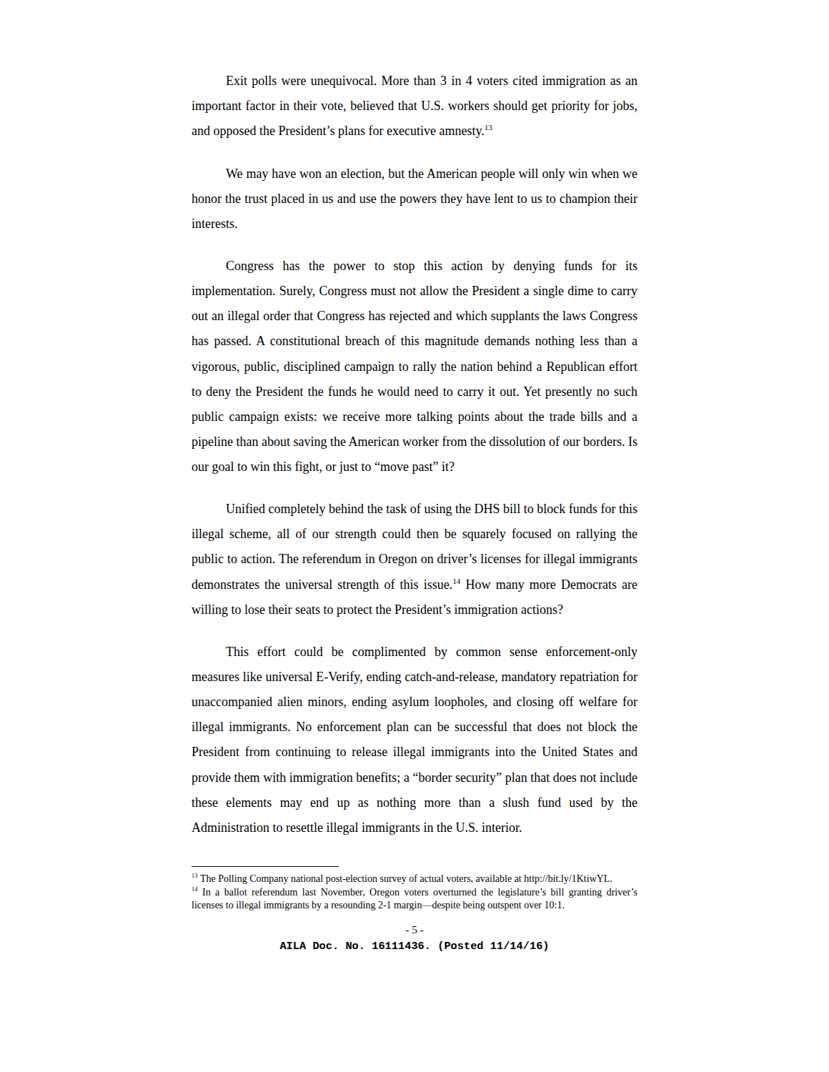Exit polls were unequivocal. More than 3 in 4 voters cited immigration as an important factor in their vote, believed that U.S. workers should get priority for jobs, and opposed the President’s plans for executive amnesty.13
We may have won an election, but the American people will only win when we honor the trust placed in us and use the powers they have lent to us to champion their interests.
Congress has the power to stop this action by denying funds for its implementation. Surely, Congress must not allow the President a single dime to carry out an illegal order that Congress has rejected and which supplants the laws Congress has passed. A constitutional breach of this magnitude demands nothing less than a vigorous, public, disciplined campaign to rally the nation behind a Republican effort to deny the President the funds he would need to carry it out. Yet presently no such public campaign exists: we receive more talking points about the trade bills and a pipeline than about saving the American worker from the dissolution of our borders. Is our goal to win this fight, or just to “move past” it?
Unified completely behind the task of using the DHS bill to block funds for this illegal scheme, all of our strength could then be squarely focused on rallying the public to action. The referendum in Oregon on driver’s licenses for illegal immigrants demonstrates the universal strength of this issue.14 How many more Democrats are willing to lose their seats to protect the President’s immigration actions?
This effort could be complimented by common sense enforcement-only measures like universal E-Verify, ending catch-and-release, mandatory repatriation for unaccompanied alien minors, ending asylum loopholes, and closing off welfare for illegal immigrants. No enforcement plan can be successful that does not block the President from continuing to release illegal immigrants into the United States and provide them with immigration benefits; a “border security” plan that does not include these elements may end up as nothing more than a slush fund used by the Administration to resettle illegal immigrants in the U.S. interior.
13 The Polling Company national post-election survey of actual voters, available at http://bit.ly/1KtiwYL.
14 In a ballot referendum last November, Oregon voters overturned the legislature’s bill granting driver’s licenses to illegal immigrants by a resounding 2-1 margin—despite being outspent over 10:1.
- 5 -
AILA Doc. No. 16111436. (Posted 11/14/16)